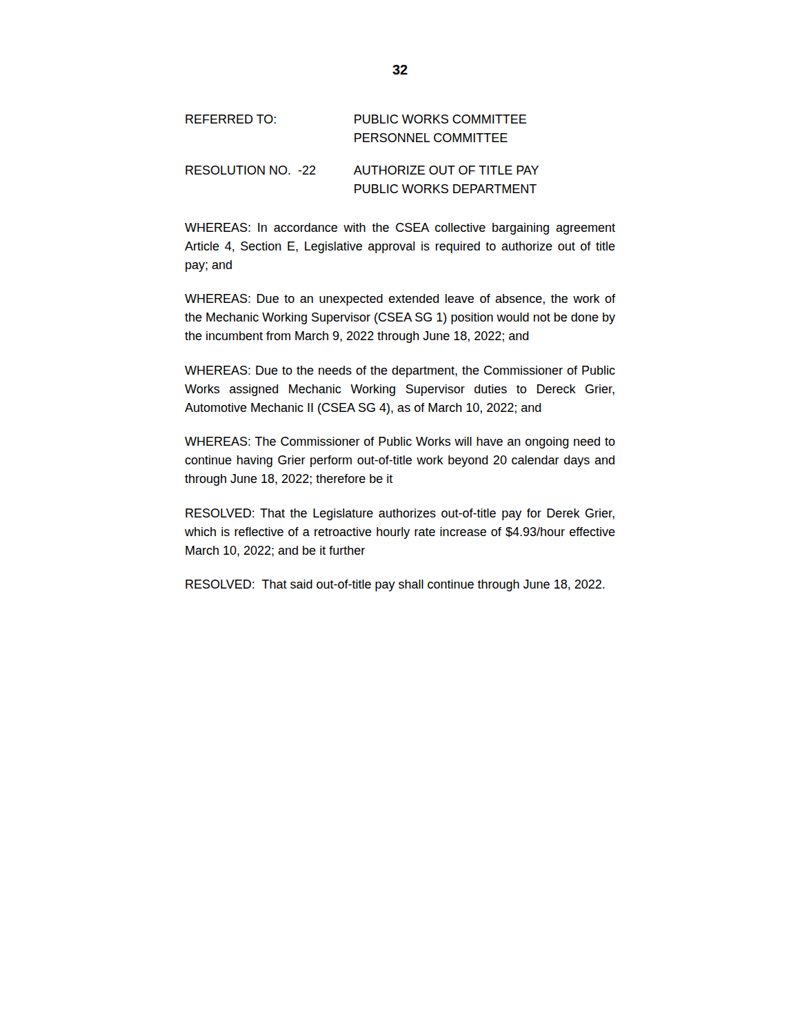32
| REFERRED TO: | PUBLIC WORKS COMMITTEE PERSONNEL COMMITTEE |
| RESOLUTION NO. -22 | AUTHORIZE OUT OF TITLE PAY PUBLIC WORKS DEPARTMENT |
WHEREAS: In accordance with the CSEA collective bargaining agreement Article 4, Section E, Legislative approval is required to authorize out of title pay; and
WHEREAS: Due to an unexpected extended leave of absence, the work of the Mechanic Working Supervisor (CSEA SG 1) position would not be done by the incumbent from March 9, 2022 through June 18, 2022; and
WHEREAS: Due to the needs of the department, the Commissioner of Public Works assigned Mechanic Working Supervisor duties to Dereck Grier, Automotive Mechanic II (CSEA SG 4), as of March 10, 2022; and
WHEREAS: The Commissioner of Public Works will have an ongoing need to continue having Grier perform out-of-title work beyond 20 calendar days and through June 18, 2022; therefore be it
RESOLVED: That the Legislature authorizes out-of-title pay for Derek Grier, which is reflective of a retroactive hourly rate increase of $4.93/hour effective March 10, 2022; and be it further
RESOLVED: That said out-of-title pay shall continue through June 18, 2022.